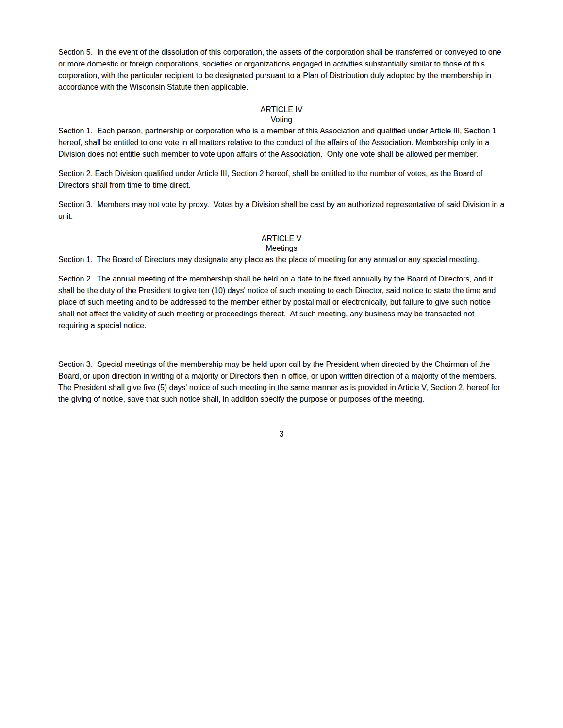Section 5. In the event of the dissolution of this corporation, the assets of the corporation shall be transferred or conveyed to one or more domestic or foreign corporations, societies or organizations engaged in activities substantially similar to those of this corporation, with the particular recipient to be designated pursuant to a Plan of Distribution duly adopted by the membership in accordance with the Wisconsin Statute then applicable.
ARTICLE IVVoting
Section 1. Each person, partnership or corporation who is a member of this Association and qualified under Article III, Section 1 hereof, shall be entitled to one vote in all matters relative to the conduct of the affairs of the Association. Membership only in a Division does not entitle such member to vote upon affairs of the Association. Only one vote shall be allowed per member.
Section 2. Each Division qualified under Article III, Section 2 hereof, shall be entitled to the number of votes, as the Board of Directors shall from time to time direct.
Section 3. Members may not vote by proxy. Votes by a Division shall be cast by an authorized representative of said Division in a unit.
ARTICLE VMeetings
Section 1. The Board of Directors may designate any place as the place of meeting for any annual or any special meeting.
Section 2. The annual meeting of the membership shall be held on a date to be fixed annually by the Board of Directors, and it shall be the duty of the President to give ten (10) days' notice of such meeting to each Director, said notice to state the time and place of such meeting and to be addressed to the member either by postal mail or electronically, but failure to give such notice shall not affect the validity of such meeting or proceedings thereat. At such meeting, any business may be transacted not requiring a special notice.
Section 3. Special meetings of the membership may be held upon call by the President when directed by the Chairman of the Board, or upon direction in writing of a majority or Directors then in office, or upon written direction of a majority of the members. The President shall give five (5) days' notice of such meeting in the same manner as is provided in Article V, Section 2, hereof for the giving of notice, save that such notice shall, in addition specify the purpose or purposes of the meeting.
3